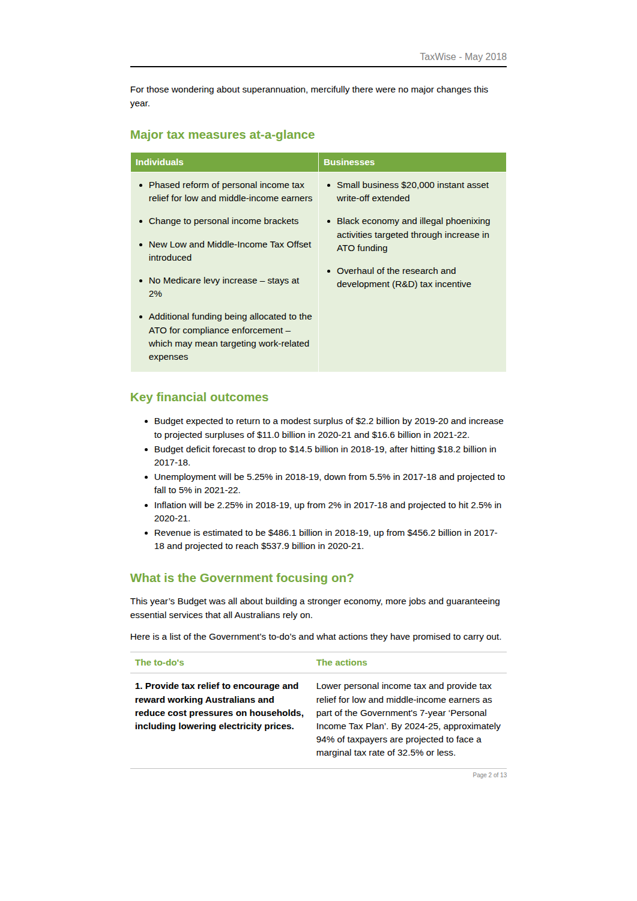TaxWise - May 2018
For those wondering about superannuation, mercifully there were no major changes this year.
Major tax measures at-a-glance
| Individuals | Businesses |
| --- | --- |
| Phased reform of personal income tax relief for low and middle-income earners Change to personal income brackets New Low and Middle-Income Tax Offset introduced No Medicare levy increase – stays at 2% Additional funding being allocated to the ATO for compliance enforcement – which may mean targeting work-related expenses | Small business $20,000 instant asset write-off extended Black economy and illegal phoenixing activities targeted through increase in ATO funding Overhaul of the research and development (R&D) tax incentive |
Key financial outcomes
Budget expected to return to a modest surplus of $2.2 billion by 2019-20 and increase to projected surpluses of $11.0 billion in 2020-21 and $16.6 billion in 2021-22.
Budget deficit forecast to drop to $14.5 billion in 2018-19, after hitting $18.2 billion in 2017-18.
Unemployment will be 5.25% in 2018-19, down from 5.5% in 2017-18 and projected to fall to 5% in 2021-22.
Inflation will be 2.25% in 2018-19, up from 2% in 2017-18 and projected to hit 2.5% in 2020-21.
Revenue is estimated to be $486.1 billion in 2018-19, up from $456.2 billion in 2017-18 and projected to reach $537.9 billion in 2020-21.
What is the Government focusing on?
This year’s Budget was all about building a stronger economy, more jobs and guaranteeing essential services that all Australians rely on.
Here is a list of the Government’s to-do’s and what actions they have promised to carry out.
| The to-do's | The actions |
| --- | --- |
| 1. Provide tax relief to encourage and reward working Australians and reduce cost pressures on households, including lowering electricity prices. | Lower personal income tax and provide tax relief for low and middle-income earners as part of the Government's 7-year ‘Personal Income Tax Plan’. By 2024-25, approximately 94% of taxpayers are projected to face a marginal tax rate of 32.5% or less. |
Page 2 of 13